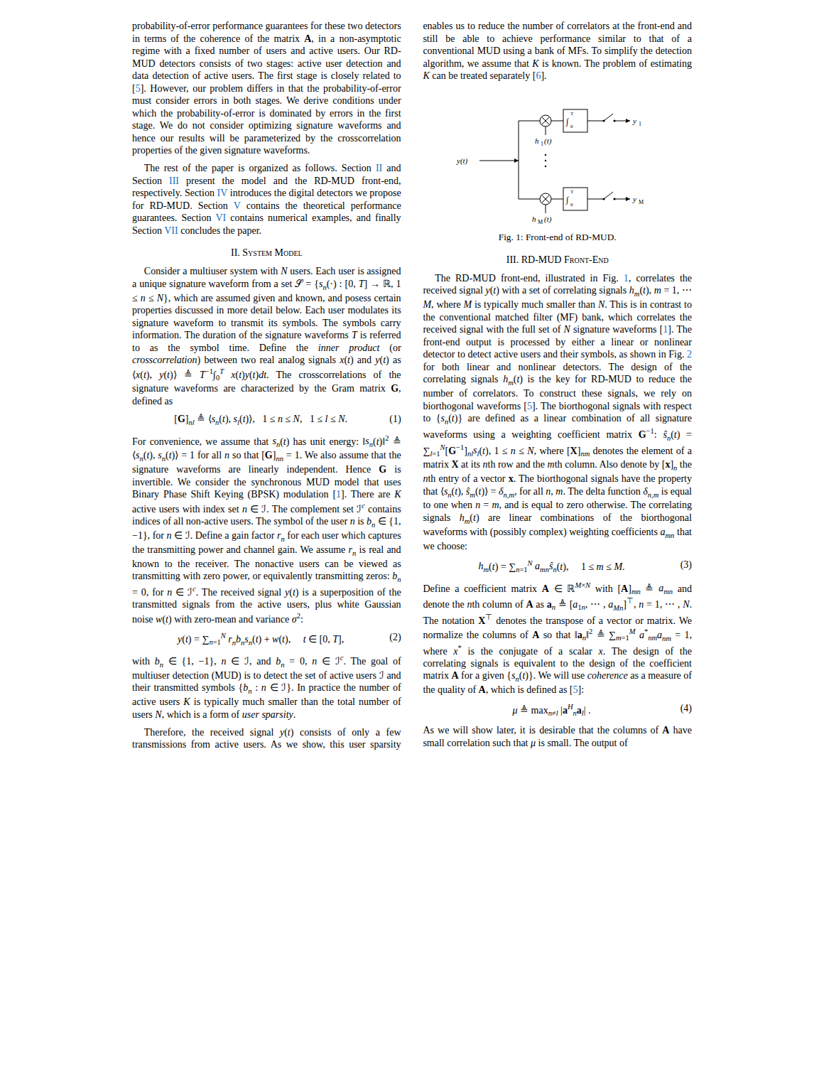probability-of-error performance guarantees for these two detectors in terms of the coherence of the matrix A, in a non-asymptotic regime with a fixed number of users and active users. Our RD-MUD detectors consists of two stages: active user detection and data detection of active users. The first stage is closely related to [5]. However, our problem differs in that the probability-of-error must consider errors in both stages. We derive conditions under which the probability-of-error is dominated by errors in the first stage. We do not consider optimizing signature waveforms and hence our results will be parameterized by the crosscorrelation properties of the given signature waveforms.
The rest of the paper is organized as follows. Section II and Section III present the model and the RD-MUD front-end, respectively. Section IV introduces the digital detectors we propose for RD-MUD. Section V contains the theoretical performance guarantees. Section VI contains numerical examples, and finally Section VII concludes the paper.
II. System Model
Consider a multiuser system with N users. Each user is assigned a unique signature waveform from a set 𝒮 = {sn(·) : [0, T] → ℝ, 1 ≤ n ≤ N}, which are assumed given and known, and posess certain properties discussed in more detail below. Each user modulates its signature waveform to transmit its symbols. The symbols carry information. The duration of the signature waveforms T is referred to as the symbol time. Define the inner product (or crosscorrelation) between two real analog signals x(t) and y(t) as ⟨x(t), y(t)⟩ ≜ T−1∫0T x(t)y(t)dt. The crosscorrelations of the signature waveforms are characterized by the Gram matrix G, defined as
(1)
[G]nl ≜ ⟨sn(t), sl(t)⟩, 1 ≤ n ≤ N, 1 ≤ l ≤ N.
For convenience, we assume that sn(t) has unit energy: ‖sn(t)‖2 ≜ ⟨sn(t), sn(t)⟩ = 1 for all n so that [G]nn = 1. We also assume that the signature waveforms are linearly independent. Hence G is invertible. We consider the synchronous MUD model that uses Binary Phase Shift Keying (BPSK) modulation [1]. There are K active users with index set n ∈ ℐ. The complement set ℐc contains indices of all non-active users. The symbol of the user n is bn ∈ {1, −1}, for n ∈ ℐ. Define a gain factor rn for each user which captures the transmitting power and channel gain. We assume rn is real and known to the receiver. The nonactive users can be viewed as transmitting with zero power, or equivalently transmitting zeros: bn = 0, for n ∈ ℐc. The received signal y(t) is a superposition of the transmitted signals from the active users, plus white Gaussian noise w(t) with zero-mean and variance σ2:
(2)
y(t) = ∑n=1N rnbnsn(t) + w(t), t ∈ [0, T],
with bn ∈ {1, −1}, n ∈ ℐ, and bn = 0, n ∈ ℐc. The goal of multiuser detection (MUD) is to detect the set of active users ℐ and their transmitted symbols {bn : n ∈ ℐ}. In practice the number of active users K is typically much smaller than the total number of users N, which is a form of user sparsity.
Therefore, the received signal y(t) consists of only a few transmissions from active users. As we show, this user sparsity enables us to reduce the number of correlators at the front-end and still be able to achieve performance similar to that of a conventional MUD using a bank of MFs. To simplify the detection algorithm, we assume that K is known. The problem of estimating K can be treated separately [6].
y(t) h 1 (t) ∫ 0 T y 1 h M (t) ∫ 0 T y M
Fig. 1: Front-end of RD-MUD.
III. RD-MUD Front-End
The RD-MUD front-end, illustrated in Fig. 1, correlates the received signal y(t) with a set of correlating signals hm(t), m = 1, ⋯ M, where M is typically much smaller than N. This is in contrast to the conventional matched filter (MF) bank, which correlates the received signal with the full set of N signature waveforms [1]. The front-end output is processed by either a linear or nonlinear detector to detect active users and their symbols, as shown in Fig. 2 for both linear and nonlinear detectors. The design of the correlating signals hm(t) is the key for RD-MUD to reduce the number of correlators. To construct these signals, we rely on biorthogonal waveforms [5]. The biorthogonal signals with respect to {sn(t)} are defined as a linear combination of all signature waveforms using a weighting coefficient matrix G−1: ŝn(t) = ∑l=1N[G−1]nlsl(t), 1 ≤ n ≤ N, where [X]nm denotes the element of a matrix X at its nth row and the mth column. Also denote by [x]n the nth entry of a vector x. The biorthogonal signals have the property that ⟨sn(t), ŝm(t)⟩ = δn,m, for all n, m. The delta function δn,m is equal to one when n = m, and is equal to zero otherwise. The correlating signals hm(t) are linear combinations of the biorthogonal waveforms with (possibly complex) weighting coefficients amn that we choose:
(3)
hm(t) = ∑n=1N amnŝn(t), 1 ≤ m ≤ M.
Define a coefficient matrix A ∈ ℝM×N with [A]mn ≜ amn and denote the nth column of A as an ≜ [a1n, ⋯ , aMn]⊤, n = 1, ⋯ , N. The notation X⊤ denotes the transpose of a vector or matrix. We normalize the columns of A so that ‖an‖2 ≜ ∑m=1M a*nmanm = 1, where x* is the conjugate of a scalar x. The design of the correlating signals is equivalent to the design of the coefficient matrix A for a given {sn(t)}. We will use coherence as a measure of the quality of A, which is defined as [5]:
(4)
μ ≜ maxn≠l |aHnal| .
As we will show later, it is desirable that the columns of A have small correlation such that μ is small. The output of